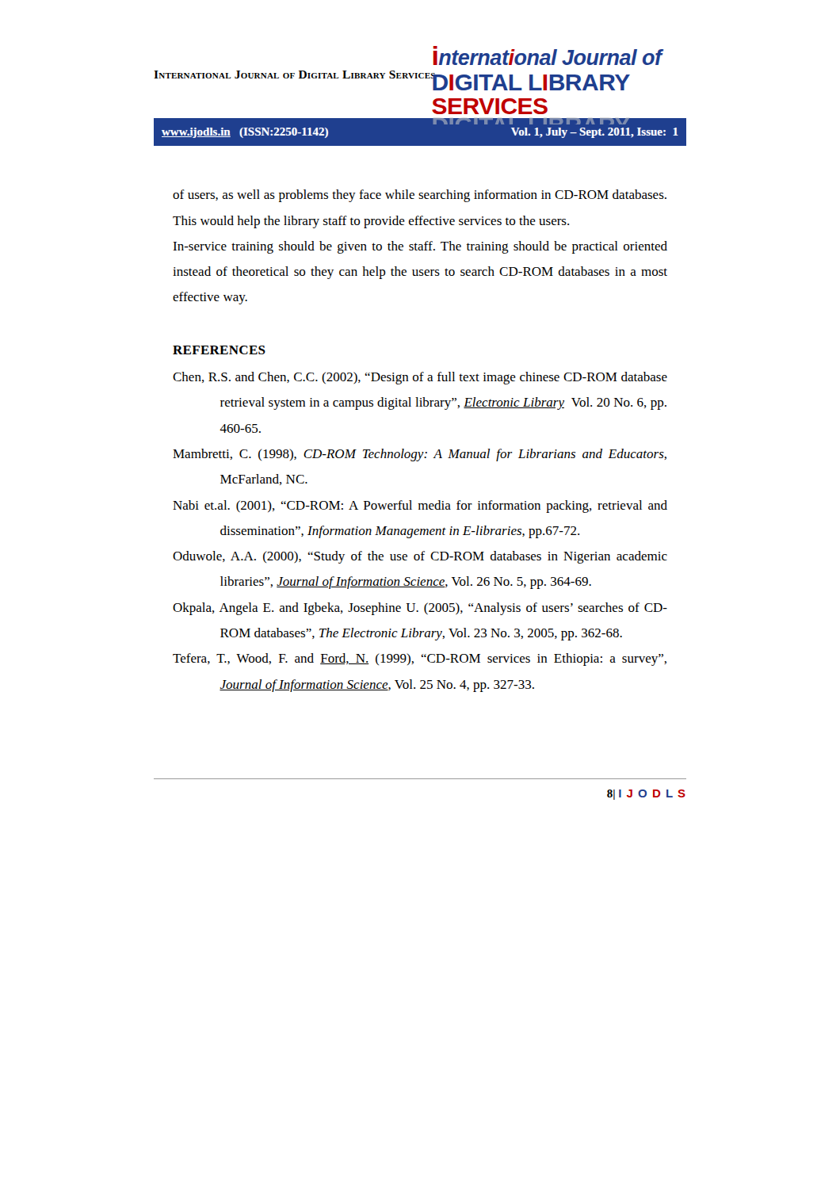International Journal of Digital Library Services
international Journal of
DIGITAL LIBRARY SERVICES
DIGITAL LIBRARY SERVICES
www.ijodls.in (ISSN:2250-1142)
Vol. 1, July – Sept. 2011, Issue: 1
of users, as well as problems they face while searching information in CD-ROM databases. This would help the library staff to provide effective services to the users.
In-service training should be given to the staff. The training should be practical oriented instead of theoretical so they can help the users to search CD-ROM databases in a most effective way.
REFERENCES
Chen, R.S. and Chen, C.C. (2002), “Design of a full text image chinese CD-ROM database retrieval system in a campus digital library”, Electronic Library Vol. 20 No. 6, pp. 460-65.
Mambretti, C. (1998), CD-ROM Technology: A Manual for Librarians and Educators, McFarland, NC.
Nabi et.al. (2001), “CD-ROM: A Powerful media for information packing, retrieval and dissemination”, Information Management in E-libraries, pp.67-72.
Oduwole, A.A. (2000), “Study of the use of CD-ROM databases in Nigerian academic libraries”, Journal of Information Science, Vol. 26 No. 5, pp. 364-69.
Okpala, Angela E. and Igbeka, Josephine U. (2005), “Analysis of users’ searches of CD-ROM databases”, The Electronic Library, Vol. 23 No. 3, 2005, pp. 362-68.
Tefera, T., Wood, F. and Ford, N. (1999), “CD-ROM services in Ethiopia: a survey”, Journal of Information Science, Vol. 25 No. 4, pp. 327-33.
8| I J O D L S